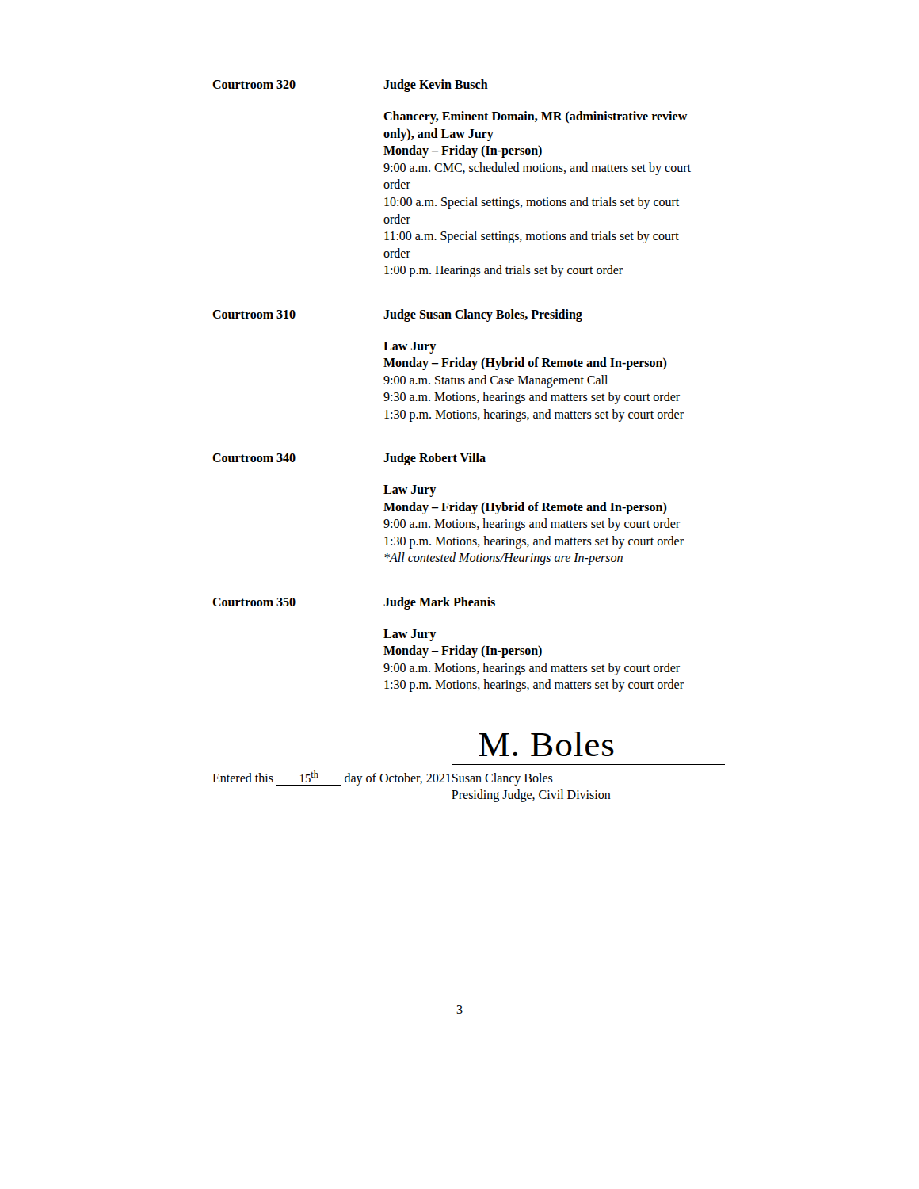Courtroom 320
Judge Kevin Busch
Chancery, Eminent Domain, MR (administrative review only), and Law Jury
Monday – Friday (In-person)
9:00 a.m. CMC, scheduled motions, and matters set by court order
10:00 a.m. Special settings, motions and trials set by court order
11:00 a.m. Special settings, motions and trials set by court order
1:00 p.m. Hearings and trials set by court order
Courtroom 310
Judge Susan Clancy Boles, Presiding
Law Jury
Monday – Friday (Hybrid of Remote and In-person)
9:00 a.m. Status and Case Management Call
9:30 a.m. Motions, hearings and matters set by court order
1:30 p.m. Motions, hearings, and matters set by court order
Courtroom 340
Judge Robert Villa
Law Jury
Monday – Friday (Hybrid of Remote and In-person)
9:00 a.m. Motions, hearings and matters set by court order
1:30 p.m. Motions, hearings, and matters set by court order
*All contested Motions/Hearings are In-person
Courtroom 350
Judge Mark Pheanis
Law Jury
Monday – Friday (In-person)
9:00 a.m. Motions, hearings and matters set by court order
1:30 p.m. Motions, hearings, and matters set by court order
Entered this 15th day of October, 2021
M. Boles
Susan Clancy Boles
Presiding Judge, Civil Division
3